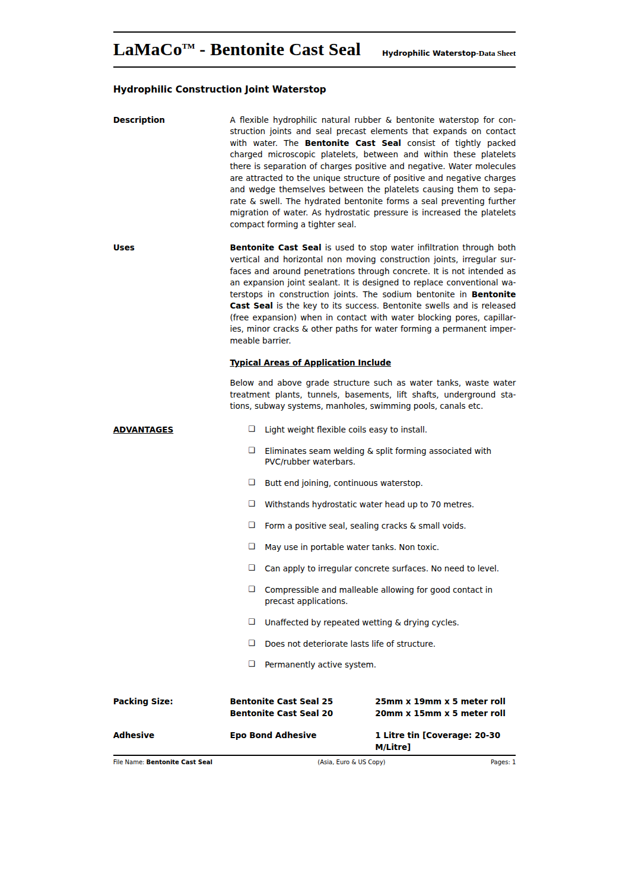LaMaCoTM - Bentonite Cast Seal
Hydrophilic Waterstop-Data Sheet
Hydrophilic Construction Joint Waterstop
Description
A flexible hydrophilic natural rubber & bentonite waterstop for construction joints and seal precast elements that expands on contact with water. The Bentonite Cast Seal consist of tightly packed charged microscopic platelets, between and within these platelets there is separation of charges positive and negative. Water molecules are attracted to the unique structure of positive and negative charges and wedge themselves between the platelets causing them to separate & swell. The hydrated bentonite forms a seal preventing further migration of water. As hydrostatic pressure is increased the platelets compact forming a tighter seal.
Uses
Bentonite Cast Seal is used to stop water infiltration through both vertical and horizontal non moving construction joints, irregular surfaces and around penetrations through concrete. It is not intended as an expansion joint sealant. It is designed to replace conventional waterstops in construction joints. The sodium bentonite in Bentonite Cast Seal is the key to its success. Bentonite swells and is released (free expansion) when in contact with water blocking pores, capillaries, minor cracks & other paths for water forming a permanent impermeable barrier.
Typical Areas of Application Include
Below and above grade structure such as water tanks, waste water treatment plants, tunnels, basements, lift shafts, underground stations, subway systems, manholes, swimming pools, canals etc.
ADVANTAGES
Light weight flexible coils easy to install.
Eliminates seam welding & split forming associated with PVC/rubber waterbars.
Butt end joining, continuous waterstop.
Withstands hydrostatic water head up to 70 metres.
Form a positive seal, sealing cracks & small voids.
May use in portable water tanks. Non toxic.
Can apply to irregular concrete surfaces. No need to level.
Compressible and malleable allowing for good contact in precast applications.
Unaffected by repeated wetting & drying cycles.
Does not deteriorate lasts life of structure.
Permanently active system.
Packing Size:
Bentonite Cast Seal 25 Bentonite Cast Seal 20
25mm x 19mm x 5 meter roll 20mm x 15mm x 5 meter roll
Adhesive
Epo Bond Adhesive
1 Litre tin [Coverage: 20-30 M/Litre]
File Name: Bentonite Cast Seal
(Asia, Euro & US Copy)
Pages: 1